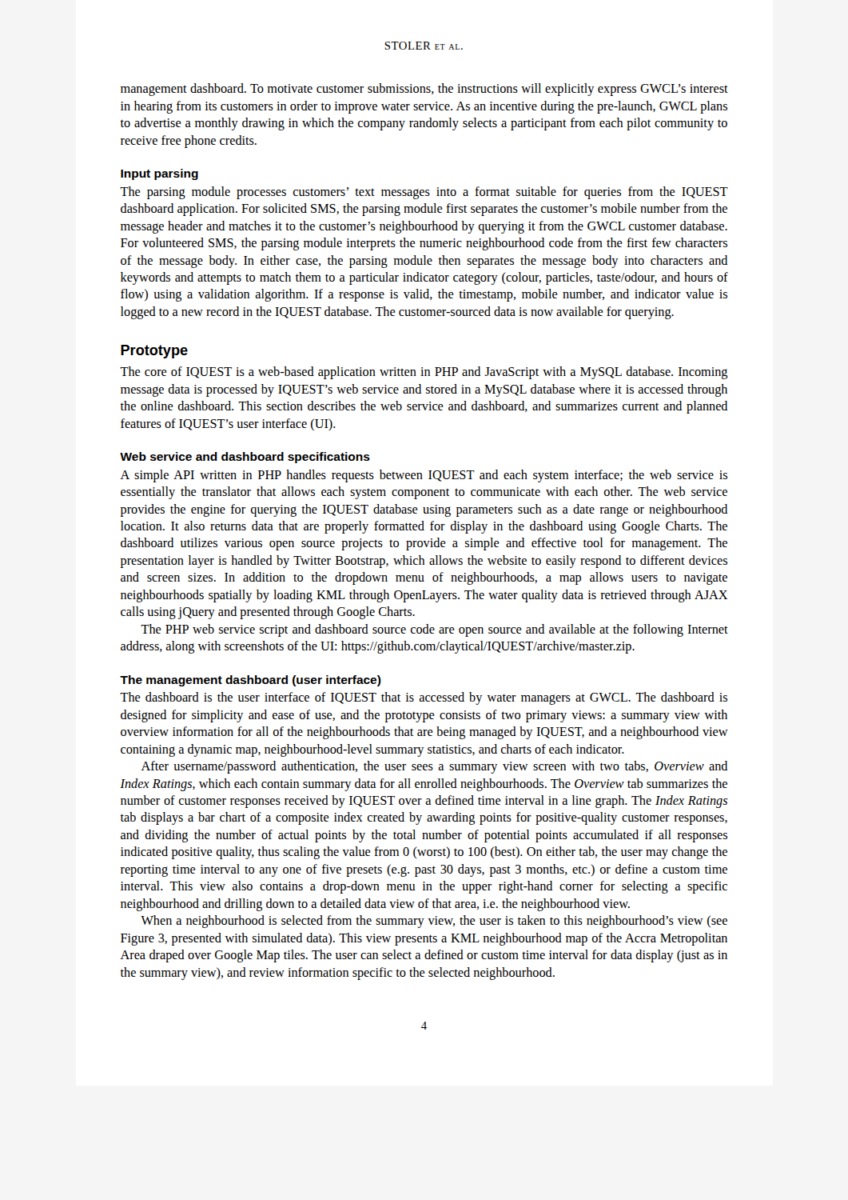STOLER et al.
management dashboard. To motivate customer submissions, the instructions will explicitly express GWCL’s interest in hearing from its customers in order to improve water service. As an incentive during the pre-launch, GWCL plans to advertise a monthly drawing in which the company randomly selects a participant from each pilot community to receive free phone credits.
Input parsing
The parsing module processes customers’ text messages into a format suitable for queries from the IQUEST dashboard application. For solicited SMS, the parsing module first separates the customer’s mobile number from the message header and matches it to the customer’s neighbourhood by querying it from the GWCL customer database. For volunteered SMS, the parsing module interprets the numeric neighbourhood code from the first few characters of the message body. In either case, the parsing module then separates the message body into characters and keywords and attempts to match them to a particular indicator category (colour, particles, taste/odour, and hours of flow) using a validation algorithm. If a response is valid, the timestamp, mobile number, and indicator value is logged to a new record in the IQUEST database. The customer-sourced data is now available for querying.
Prototype
The core of IQUEST is a web-based application written in PHP and JavaScript with a MySQL database. Incoming message data is processed by IQUEST’s web service and stored in a MySQL database where it is accessed through the online dashboard. This section describes the web service and dashboard, and summarizes current and planned features of IQUEST’s user interface (UI).
Web service and dashboard specifications
A simple API written in PHP handles requests between IQUEST and each system interface; the web service is essentially the translator that allows each system component to communicate with each other. The web service provides the engine for querying the IQUEST database using parameters such as a date range or neighbourhood location. It also returns data that are properly formatted for display in the dashboard using Google Charts. The dashboard utilizes various open source projects to provide a simple and effective tool for management. The presentation layer is handled by Twitter Bootstrap, which allows the website to easily respond to different devices and screen sizes. In addition to the dropdown menu of neighbourhoods, a map allows users to navigate neighbourhoods spatially by loading KML through OpenLayers. The water quality data is retrieved through AJAX calls using jQuery and presented through Google Charts.
The PHP web service script and dashboard source code are open source and available at the following Internet address, along with screenshots of the UI: https://github.com/claytical/IQUEST/archive/master.zip.
The management dashboard (user interface)
The dashboard is the user interface of IQUEST that is accessed by water managers at GWCL. The dashboard is designed for simplicity and ease of use, and the prototype consists of two primary views: a summary view with overview information for all of the neighbourhoods that are being managed by IQUEST, and a neighbourhood view containing a dynamic map, neighbourhood-level summary statistics, and charts of each indicator.
After username/password authentication, the user sees a summary view screen with two tabs, Overview and Index Ratings, which each contain summary data for all enrolled neighbourhoods. The Overview tab summarizes the number of customer responses received by IQUEST over a defined time interval in a line graph. The Index Ratings tab displays a bar chart of a composite index created by awarding points for positive-quality customer responses, and dividing the number of actual points by the total number of potential points accumulated if all responses indicated positive quality, thus scaling the value from 0 (worst) to 100 (best). On either tab, the user may change the reporting time interval to any one of five presets (e.g. past 30 days, past 3 months, etc.) or define a custom time interval. This view also contains a drop-down menu in the upper right-hand corner for selecting a specific neighbourhood and drilling down to a detailed data view of that area, i.e. the neighbourhood view.
When a neighbourhood is selected from the summary view, the user is taken to this neighbourhood’s view (see Figure 3, presented with simulated data). This view presents a KML neighbourhood map of the Accra Metropolitan Area draped over Google Map tiles. The user can select a defined or custom time interval for data display (just as in the summary view), and review information specific to the selected neighbourhood.
4